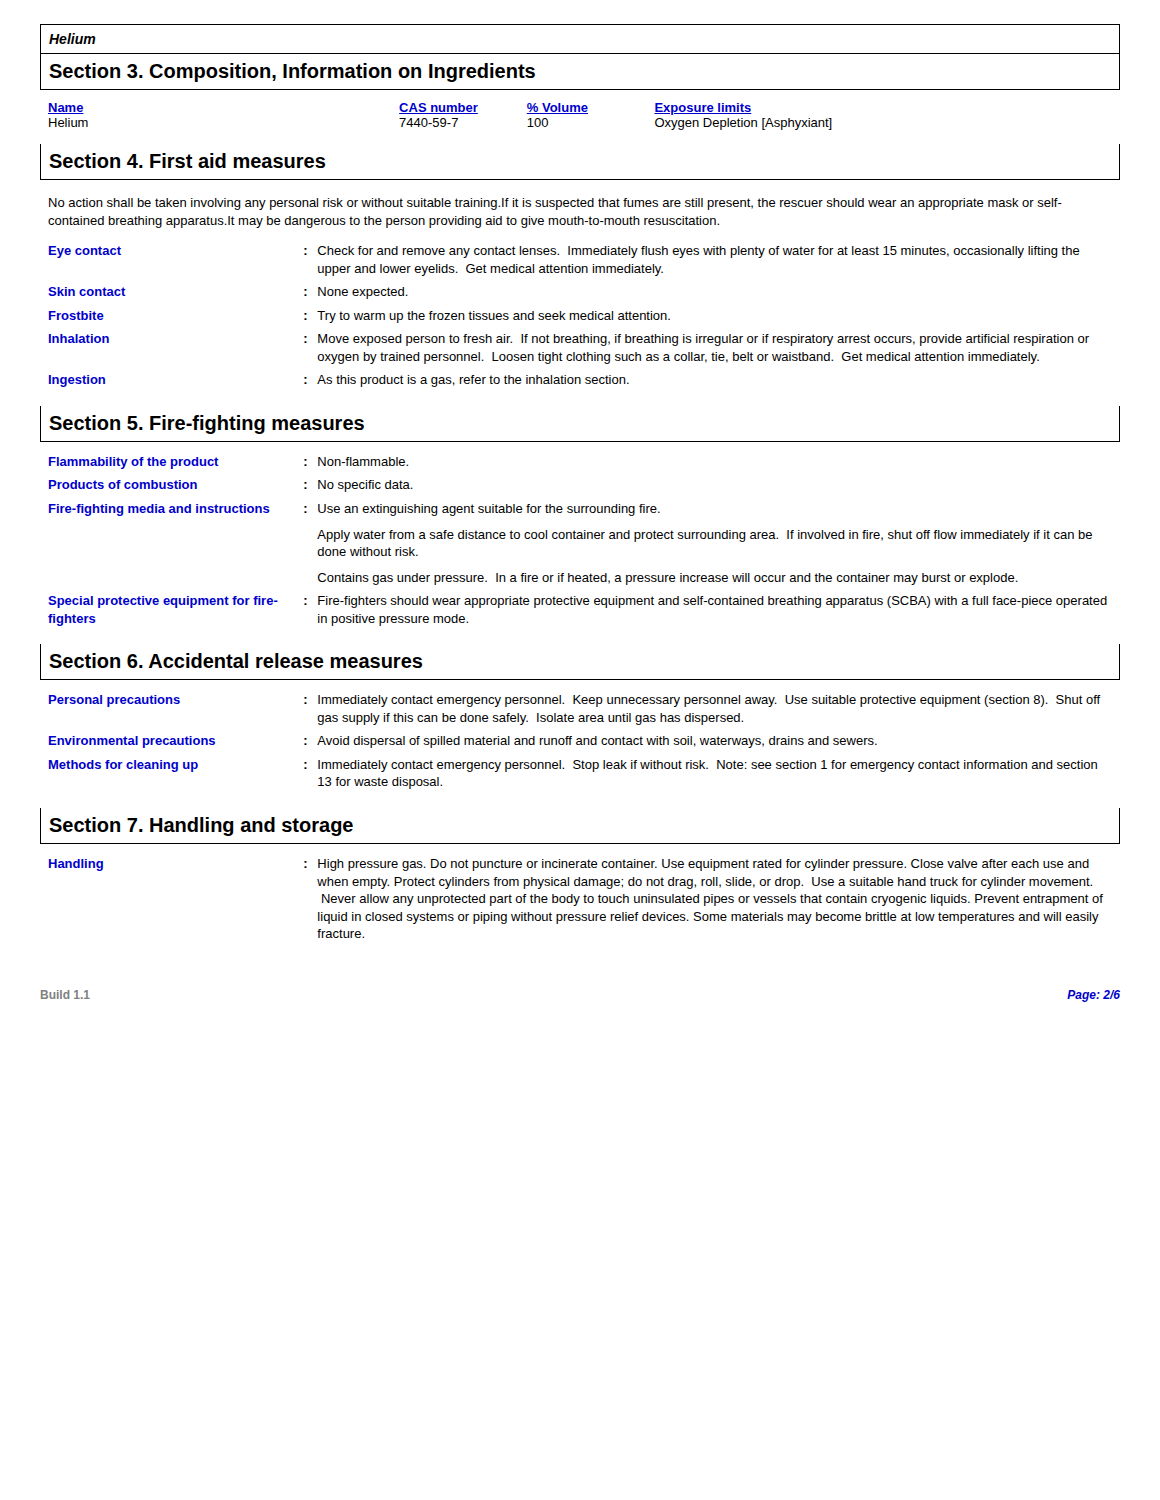Helium
Section 3. Composition, Information on Ingredients
| Name | CAS number | % Volume | Exposure limits |
| --- | --- | --- | --- |
| Helium | 7440-59-7 | 100 | Oxygen Depletion [Asphyxiant] |
Section 4. First aid measures
No action shall be taken involving any personal risk or without suitable training.If it is suspected that fumes are still present, the rescuer should wear an appropriate mask or self-contained breathing apparatus.It may be dangerous to the person providing aid to give mouth-to-mouth resuscitation.
| Eye contact | : | Check for and remove any contact lenses. Immediately flush eyes with plenty of water for at least 15 minutes, occasionally lifting the upper and lower eyelids. Get medical attention immediately. |
| Skin contact | : | None expected. |
| Frostbite | : | Try to warm up the frozen tissues and seek medical attention. |
| Inhalation | : | Move exposed person to fresh air. If not breathing, if breathing is irregular or if respiratory arrest occurs, provide artificial respiration or oxygen by trained personnel. Loosen tight clothing such as a collar, tie, belt or waistband. Get medical attention immediately. |
| Ingestion | : | As this product is a gas, refer to the inhalation section. |
Section 5. Fire-fighting measures
| Flammability of the product | : | Non-flammable. |
| Products of combustion | : | No specific data. |
| Fire-fighting media and instructions | : | Use an extinguishing agent suitable for the surrounding fire. Apply water from a safe distance to cool container and protect surrounding area. If involved in fire, shut off flow immediately if it can be done without risk. Contains gas under pressure. In a fire or if heated, a pressure increase will occur and the container may burst or explode. |
| Special protective equipment for fire-fighters | : | Fire-fighters should wear appropriate protective equipment and self-contained breathing apparatus (SCBA) with a full face-piece operated in positive pressure mode. |
Section 6. Accidental release measures
| Personal precautions | : | Immediately contact emergency personnel. Keep unnecessary personnel away. Use suitable protective equipment (section 8). Shut off gas supply if this can be done safely. Isolate area until gas has dispersed. |
| Environmental precautions | : | Avoid dispersal of spilled material and runoff and contact with soil, waterways, drains and sewers. |
| Methods for cleaning up | : | Immediately contact emergency personnel. Stop leak if without risk. Note: see section 1 for emergency contact information and section 13 for waste disposal. |
Section 7. Handling and storage
| Handling | : | High pressure gas. Do not puncture or incinerate container. Use equipment rated for cylinder pressure. Close valve after each use and when empty. Protect cylinders from physical damage; do not drag, roll, slide, or drop. Use a suitable hand truck for cylinder movement. Never allow any unprotected part of the body to touch uninsulated pipes or vessels that contain cryogenic liquids. Prevent entrapment of liquid in closed systems or piping without pressure relief devices. Some materials may become brittle at low temperatures and will easily fracture. |
Build 1.1
Page: 2/6